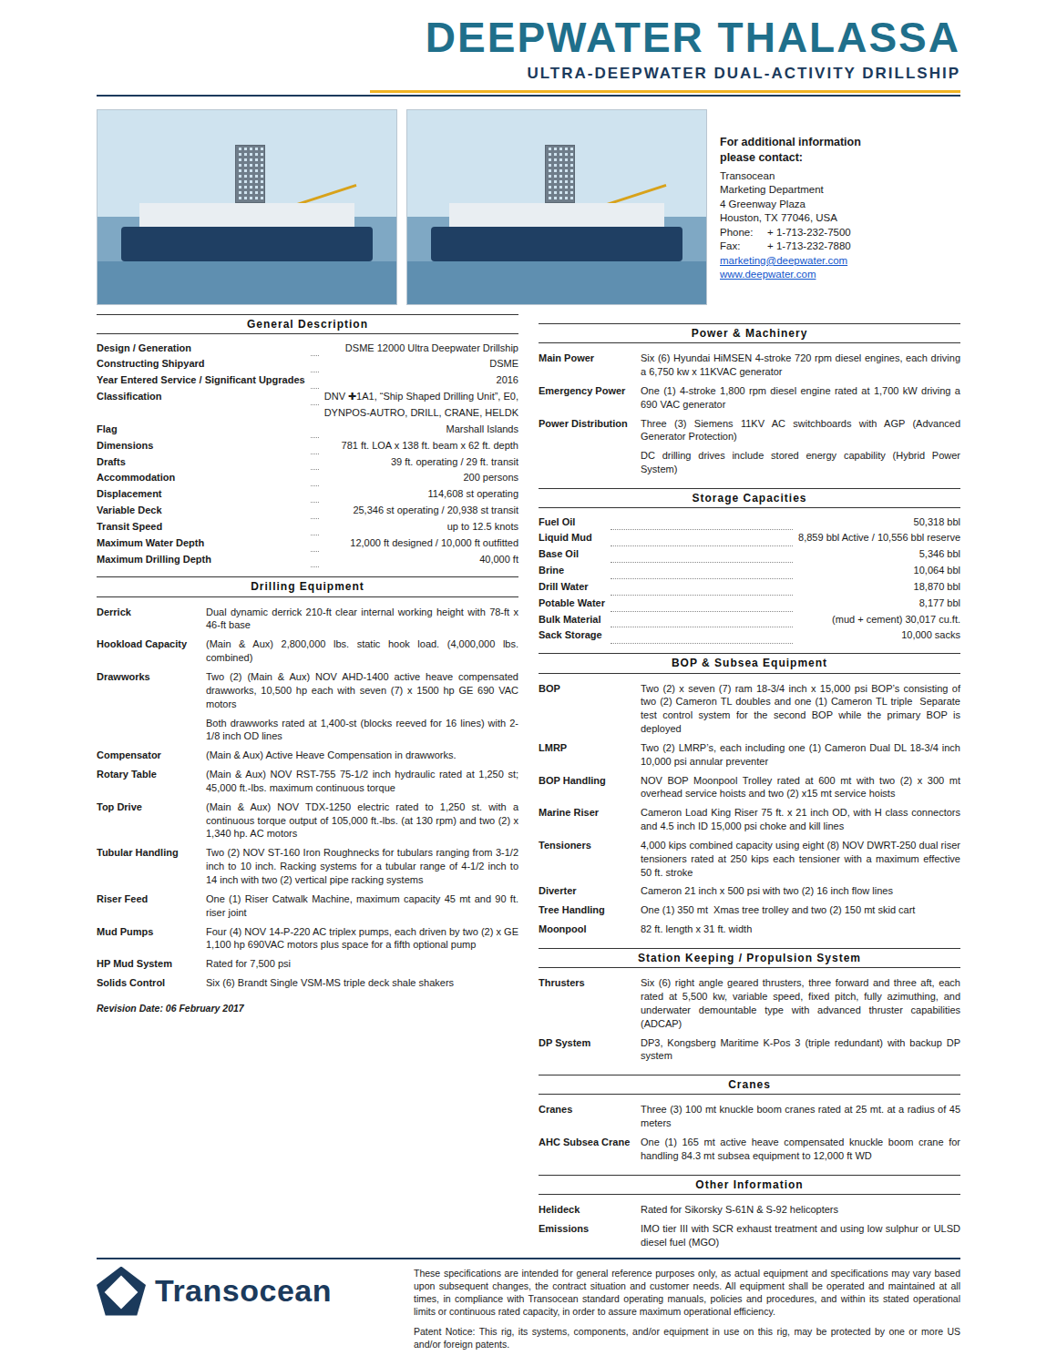DEEPWATER THALASSA
ULTRA-DEEPWATER DUAL-ACTIVITY DRILLSHIP
For additional information
please contact: Transocean
Marketing Department
4 Greenway Plaza
Houston, TX 77046, USA
Phone:+ 1-713-232-7500
Fax:+ 1-713-232-7880
marketing@deepwater.com
www.deepwater.com
General Description
| Design / Generation | | DSME 12000 Ultra Deepwater Drillship |
| Constructing Shipyard | | DSME |
| Year Entered Service / Significant Upgrades | | 2016 |
| Classification | | DNV ✚1A1, “Ship Shaped Drilling Unit”, E0, |
| | | DYNPOS-AUTRO, DRILL, CRANE, HELDK |
| Flag | | Marshall Islands |
| Dimensions | | 781 ft. LOA x 138 ft. beam x 62 ft. depth |
| Drafts | | 39 ft. operating / 29 ft. transit |
| Accommodation | | 200 persons |
| Displacement | | 114,608 st operating |
| Variable Deck | | 25,346 st operating / 20,938 st transit |
| Transit Speed | | up to 12.5 knots |
| Maximum Water Depth | | 12,000 ft designed / 10,000 ft outfitted |
| Maximum Drilling Depth | | 40,000 ft |
Drilling Equipment
| Derrick | Dual dynamic derrick 210-ft clear internal working height with 78-ft x 46-ft base |
| Hookload Capacity | (Main & Aux) 2,800,000 lbs. static hook load. (4,000,000 lbs. combined) |
| Drawworks | Two (2) (Main & Aux) NOV AHD-1400 active heave compensated drawworks, 10,500 hp each with seven (7) x 1500 hp GE 690 VAC motors |
| | Both drawworks rated at 1,400-st (blocks reeved for 16 lines) with 2-1/8 inch OD lines |
| Compensator | (Main & Aux) Active Heave Compensation in drawworks. |
| Rotary Table | (Main & Aux) NOV RST-755 75-1/2 inch hydraulic rated at 1,250 st; 45,000 ft.-lbs. maximum continuous torque |
| Top Drive | (Main & Aux) NOV TDX-1250 electric rated to 1,250 st. with a continuous torque output of 105,000 ft.-lbs. (at 130 rpm) and two (2) x 1,340 hp. AC motors |
| Tubular Handling | Two (2) NOV ST-160 Iron Roughnecks for tubulars ranging from 3-1/2 inch to 10 inch. Racking systems for a tubular range of 4-1/2 inch to 14 inch with two (2) vertical pipe racking systems |
| Riser Feed | One (1) Riser Catwalk Machine, maximum capacity 45 mt and 90 ft. riser joint |
| Mud Pumps | Four (4) NOV 14-P-220 AC triplex pumps, each driven by two (2) x GE 1,100 hp 690VAC motors plus space for a fifth optional pump |
| HP Mud System | Rated for 7,500 psi |
| Solids Control | Six (6) Brandt Single VSM-MS triple deck shale shakers |
Revision Date: 06 February 2017
Power & Machinery
| Main Power | Six (6) Hyundai HiMSEN 4-stroke 720 rpm diesel engines, each driving a 6,750 kw x 11KVAC generator |
| Emergency Power | One (1) 4-stroke 1,800 rpm diesel engine rated at 1,700 kW driving a 690 VAC generator |
| Power Distribution | Three (3) Siemens 11KV AC switchboards with AGP (Advanced Generator Protection) |
| | DC drilling drives include stored energy capability (Hybrid Power System) |
Storage Capacities
| Fuel Oil | | 50,318 bbl |
| Liquid Mud | | 8,859 bbl Active / 10,556 bbl reserve |
| Base Oil | | 5,346 bbl |
| Brine | | 10,064 bbl |
| Drill Water | | 18,870 bbl |
| Potable Water | | 8,177 bbl |
| Bulk Material | | (mud + cement) 30,017 cu.ft. |
| Sack Storage | | 10,000 sacks |
BOP & Subsea Equipment
| BOP | Two (2) x seven (7) ram 18-3/4 inch x 15,000 psi BOP’s consisting of two (2) Cameron TL doubles and one (1) Cameron TL triple Separate test control system for the second BOP while the primary BOP is deployed |
| LMRP | Two (2) LMRP’s, each including one (1) Cameron Dual DL 18-3/4 inch 10,000 psi annular preventer |
| BOP Handling | NOV BOP Moonpool Trolley rated at 600 mt with two (2) x 300 mt overhead service hoists and two (2) x15 mt service hoists |
| Marine Riser | Cameron Load King Riser 75 ft. x 21 inch OD, with H class connectors and 4.5 inch ID 15,000 psi choke and kill lines |
| Tensioners | 4,000 kips combined capacity using eight (8) NOV DWRT-250 dual riser tensioners rated at 250 kips each tensioner with a maximum effective 50 ft. stroke |
| Diverter | Cameron 21 inch x 500 psi with two (2) 16 inch flow lines |
| Tree Handling | One (1) 350 mt Xmas tree trolley and two (2) 150 mt skid cart |
| Moonpool | 82 ft. length x 31 ft. width |
Station Keeping / Propulsion System
| Thrusters | Six (6) right angle geared thrusters, three forward and three aft, each rated at 5,500 kw, variable speed, fixed pitch, fully azimuthing, and underwater demountable type with advanced thruster capabilities (ADCAP) |
| DP System | DP3, Kongsberg Maritime K-Pos 3 (triple redundant) with backup DP system |
Cranes
| Cranes | Three (3) 100 mt knuckle boom cranes rated at 25 mt. at a radius of 45 meters |
| AHC Subsea Crane | One (1) 165 mt active heave compensated knuckle boom crane for handling 84.3 mt subsea equipment to 12,000 ft WD |
Other Information
| Helideck | Rated for Sikorsky S-61N & S-92 helicopters |
| Emissions | IMO tier III with SCR exhaust treatment and using low sulphur or ULSD diesel fuel (MGO) |
Transocean
These specifications are intended for general reference purposes only, as actual equipment and specifications may vary based upon subsequent changes, the contract situation and customer needs. All equipment shall be operated and maintained at all times, in compliance with Transocean standard operating manuals, policies and procedures, and within its stated operational limits or continuous rated capacity, in order to assure maximum operational efficiency.
Patent Notice: This rig, its systems, components, and/or equipment in use on this rig, may be protected by one or more US and/or foreign patents.